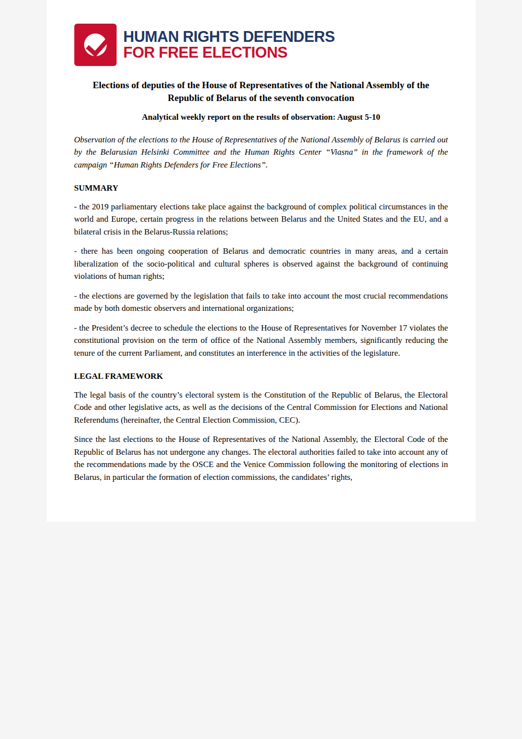HUMAN RIGHTS DEFENDERS FOR FREE ELECTIONS
Elections of deputies of the House of Representatives of the National Assembly of the Republic of Belarus of the seventh convocation
Analytical weekly report on the results of observation: August 5-10
Observation of the elections to the House of Representatives of the National Assembly of Belarus is carried out by the Belarusian Helsinki Committee and the Human Rights Center “Viasna” in the framework of the campaign “Human Rights Defenders for Free Elections”.
Summary
the 2019 parliamentary elections take place against the background of complex political circumstances in the world and Europe, certain progress in the relations between Belarus and the United States and the EU, and a bilateral crisis in the Belarus-Russia relations;
there has been ongoing cooperation of Belarus and democratic countries in many areas, and a certain liberalization of the socio-political and cultural spheres is observed against the background of continuing violations of human rights;
the elections are governed by the legislation that fails to take into account the most crucial recommendations made by both domestic observers and international organizations;
the President’s decree to schedule the elections to the House of Representatives for November 17 violates the constitutional provision on the term of office of the National Assembly members, significantly reducing the tenure of the current Parliament, and constitutes an interference in the activities of the legislature.
Legal framework
The legal basis of the country’s electoral system is the Constitution of the Republic of Belarus, the Electoral Code and other legislative acts, as well as the decisions of the Central Commission for Elections and National Referendums (hereinafter, the Central Election Commission, CEC).
Since the last elections to the House of Representatives of the National Assembly, the Electoral Code of the Republic of Belarus has not undergone any changes. The electoral authorities failed to take into account any of the recommendations made by the OSCE and the Venice Commission following the monitoring of elections in Belarus, in particular the formation of election commissions, the candidates’ rights,